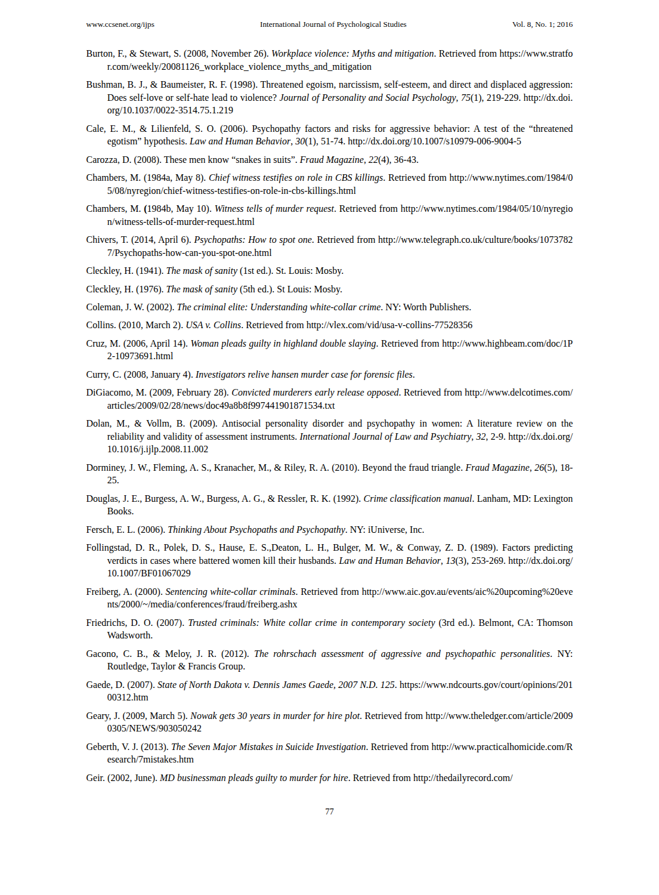www.ccsenet.org/ijps International Journal of Psychological Studies Vol. 8, No. 1; 2016
Burton, F., & Stewart, S. (2008, November 26). Workplace violence: Myths and mitigation. Retrieved from https://www.stratfor.com/weekly/20081126_workplace_violence_myths_and_mitigation
Bushman, B. J., & Baumeister, R. F. (1998). Threatened egoism, narcissism, self-esteem, and direct and displaced aggression: Does self-love or self-hate lead to violence? Journal of Personality and Social Psychology, 75(1), 219-229. http://dx.doi.org/10.1037/0022-3514.75.1.219
Cale, E. M., & Lilienfeld, S. O. (2006). Psychopathy factors and risks for aggressive behavior: A test of the “threatened egotism” hypothesis. Law and Human Behavior, 30(1), 51-74. http://dx.doi.org/10.1007/s10979-006-9004-5
Carozza, D. (2008). These men know “snakes in suits”. Fraud Magazine, 22(4), 36-43.
Chambers, M. (1984a, May 8). Chief witness testifies on role in CBS killings. Retrieved from http://www.nytimes.com/1984/05/08/nyregion/chief-witness-testifies-on-role-in-cbs-killings.html
Chambers, M. (1984b, May 10). Witness tells of murder request. Retrieved from http://www.nytimes.com/1984/05/10/nyregion/witness-tells-of-murder-request.html
Chivers, T. (2014, April 6). Psychopaths: How to spot one. Retrieved from http://www.telegraph.co.uk/culture/books/10737827/Psychopaths-how-can-you-spot-one.html
Cleckley, H. (1941). The mask of sanity (1st ed.). St. Louis: Mosby.
Cleckley, H. (1976). The mask of sanity (5th ed.). St Louis: Mosby.
Coleman, J. W. (2002). The criminal elite: Understanding white-collar crime. NY: Worth Publishers.
Collins. (2010, March 2). USA v. Collins. Retrieved from http://vlex.com/vid/usa-v-collins-77528356
Cruz, M. (2006, April 14). Woman pleads guilty in highland double slaying. Retrieved from http://www.highbeam.com/doc/1P2-10973691.html
Curry, C. (2008, January 4). Investigators relive hansen murder case for forensic files.
DiGiacomo, M. (2009, February 28). Convicted murderers early release opposed. Retrieved from http://www.delcotimes.com/articles/2009/02/28/news/doc49a8b8f997441901871534.txt
Dolan, M., & Vollm, B. (2009). Antisocial personality disorder and psychopathy in women: A literature review on the reliability and validity of assessment instruments. International Journal of Law and Psychiatry, 32, 2-9. http://dx.doi.org/10.1016/j.ijlp.2008.11.002
Dorminey, J. W., Fleming, A. S., Kranacher, M., & Riley, R. A. (2010). Beyond the fraud triangle. Fraud Magazine, 26(5), 18-25.
Douglas, J. E., Burgess, A. W., Burgess, A. G., & Ressler, R. K. (1992). Crime classification manual. Lanham, MD: Lexington Books.
Fersch, E. L. (2006). Thinking About Psychopaths and Psychopathy. NY: iUniverse, Inc.
Follingstad, D. R., Polek, D. S., Hause, E. S.,Deaton, L. H., Bulger, M. W., & Conway, Z. D. (1989). Factors predicting verdicts in cases where battered women kill their husbands. Law and Human Behavior, 13(3), 253-269. http://dx.doi.org/10.1007/BF01067029
Freiberg, A. (2000). Sentencing white-collar criminals. Retrieved from http://www.aic.gov.au/events/aic%20upcoming%20events/2000/~/media/conferences/fraud/freiberg.ashx
Friedrichs, D. O. (2007). Trusted criminals: White collar crime in contemporary society (3rd ed.). Belmont, CA: Thomson Wadsworth.
Gacono, C. B., & Meloy, J. R. (2012). The rohrschach assessment of aggressive and psychopathic personalities. NY: Routledge, Taylor & Francis Group.
Gaede, D. (2007). State of North Dakota v. Dennis James Gaede, 2007 N.D. 125. https://www.ndcourts.gov/court/opinions/20100312.htm
Geary, J. (2009, March 5). Nowak gets 30 years in murder for hire plot. Retrieved from http://www.theledger.com/article/20090305/NEWS/903050242
Geberth, V. J. (2013). The Seven Major Mistakes in Suicide Investigation. Retrieved from http://www.practicalhomicide.com/Research/7mistakes.htm
Geir. (2002, June). MD businessman pleads guilty to murder for hire. Retrieved from http://thedailyrecord.com/
77